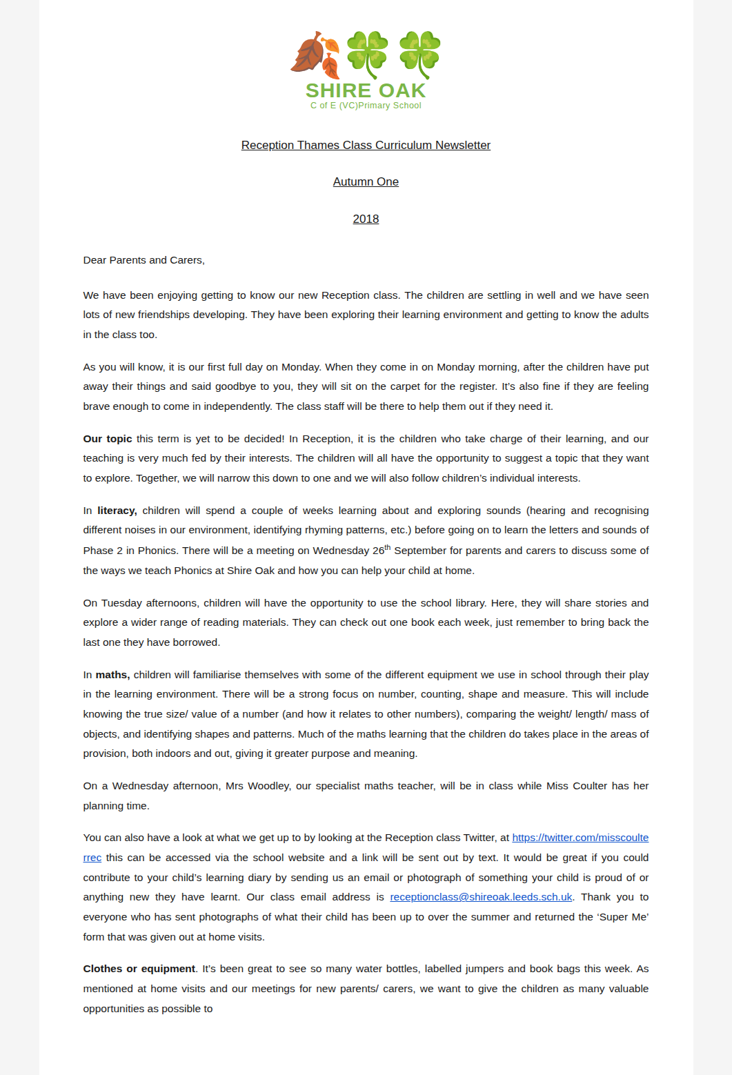🍂🍀🍀
SHIRE OAK
C of E (VC)Primary School
Reception Thames Class Curriculum Newsletter
Autumn One
2018
Dear Parents and Carers,
We have been enjoying getting to know our new Reception class. The children are settling in well and we have seen lots of new friendships developing. They have been exploring their learning environment and getting to know the adults in the class too.
As you will know, it is our first full day on Monday. When they come in on Monday morning, after the children have put away their things and said goodbye to you, they will sit on the carpet for the register. It’s also fine if they are feeling brave enough to come in independently. The class staff will be there to help them out if they need it.
Our topic this term is yet to be decided! In Reception, it is the children who take charge of their learning, and our teaching is very much fed by their interests. The children will all have the opportunity to suggest a topic that they want to explore. Together, we will narrow this down to one and we will also follow children’s individual interests.
In literacy, children will spend a couple of weeks learning about and exploring sounds (hearing and recognising different noises in our environment, identifying rhyming patterns, etc.) before going on to learn the letters and sounds of Phase 2 in Phonics. There will be a meeting on Wednesday 26th September for parents and carers to discuss some of the ways we teach Phonics at Shire Oak and how you can help your child at home.
On Tuesday afternoons, children will have the opportunity to use the school library. Here, they will share stories and explore a wider range of reading materials. They can check out one book each week, just remember to bring back the last one they have borrowed.
In maths, children will familiarise themselves with some of the different equipment we use in school through their play in the learning environment. There will be a strong focus on number, counting, shape and measure. This will include knowing the true size/ value of a number (and how it relates to other numbers), comparing the weight/ length/ mass of objects, and identifying shapes and patterns. Much of the maths learning that the children do takes place in the areas of provision, both indoors and out, giving it greater purpose and meaning.
On a Wednesday afternoon, Mrs Woodley, our specialist maths teacher, will be in class while Miss Coulter has her planning time.
You can also have a look at what we get up to by looking at the Reception class Twitter, at https://twitter.com/misscoulterrec this can be accessed via the school website and a link will be sent out by text. It would be great if you could contribute to your child’s learning diary by sending us an email or photograph of something your child is proud of or anything new they have learnt. Our class email address is receptionclass@shireoak.leeds.sch.uk. Thank you to everyone who has sent photographs of what their child has been up to over the summer and returned the ‘Super Me’ form that was given out at home visits.
Clothes or equipment. It’s been great to see so many water bottles, labelled jumpers and book bags this week. As mentioned at home visits and our meetings for new parents/ carers, we want to give the children as many valuable opportunities as possible to